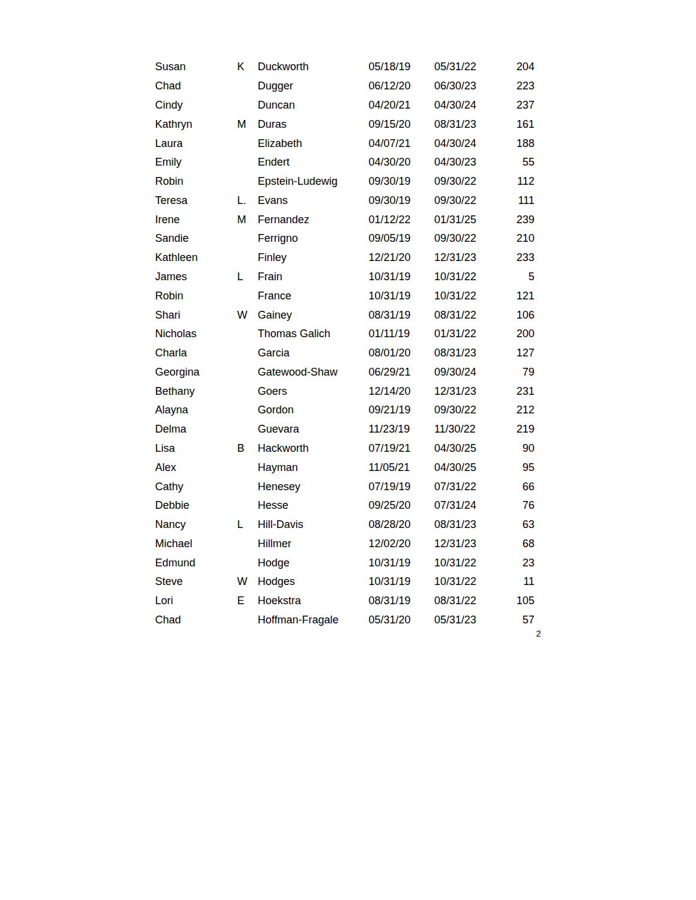| Susan | K | Duckworth | 05/18/19 | 05/31/22 | 204 |
| Chad | | Dugger | 06/12/20 | 06/30/23 | 223 |
| Cindy | | Duncan | 04/20/21 | 04/30/24 | 237 |
| Kathryn | M | Duras | 09/15/20 | 08/31/23 | 161 |
| Laura | | Elizabeth | 04/07/21 | 04/30/24 | 188 |
| Emily | | Endert | 04/30/20 | 04/30/23 | 55 |
| Robin | | Epstein-Ludewig | 09/30/19 | 09/30/22 | 112 |
| Teresa | L. | Evans | 09/30/19 | 09/30/22 | 111 |
| Irene | M | Fernandez | 01/12/22 | 01/31/25 | 239 |
| Sandie | | Ferrigno | 09/05/19 | 09/30/22 | 210 |
| Kathleen | | Finley | 12/21/20 | 12/31/23 | 233 |
| James | L | Frain | 10/31/19 | 10/31/22 | 5 |
| Robin | | France | 10/31/19 | 10/31/22 | 121 |
| Shari | W | Gainey | 08/31/19 | 08/31/22 | 106 |
| Nicholas | | Thomas Galich | 01/11/19 | 01/31/22 | 200 |
| Charla | | Garcia | 08/01/20 | 08/31/23 | 127 |
| Georgina | | Gatewood-Shaw | 06/29/21 | 09/30/24 | 79 |
| Bethany | | Goers | 12/14/20 | 12/31/23 | 231 |
| Alayna | | Gordon | 09/21/19 | 09/30/22 | 212 |
| Delma | | Guevara | 11/23/19 | 11/30/22 | 219 |
| Lisa | B | Hackworth | 07/19/21 | 04/30/25 | 90 |
| Alex | | Hayman | 11/05/21 | 04/30/25 | 95 |
| Cathy | | Henesey | 07/19/19 | 07/31/22 | 66 |
| Debbie | | Hesse | 09/25/20 | 07/31/24 | 76 |
| Nancy | L | Hill-Davis | 08/28/20 | 08/31/23 | 63 |
| Michael | | Hillmer | 12/02/20 | 12/31/23 | 68 |
| Edmund | | Hodge | 10/31/19 | 10/31/22 | 23 |
| Steve | W | Hodges | 10/31/19 | 10/31/22 | 11 |
| Lori | E | Hoekstra | 08/31/19 | 08/31/22 | 105 |
| Chad | | Hoffman-Fragale | 05/31/20 | 05/31/23 | 57 |
2